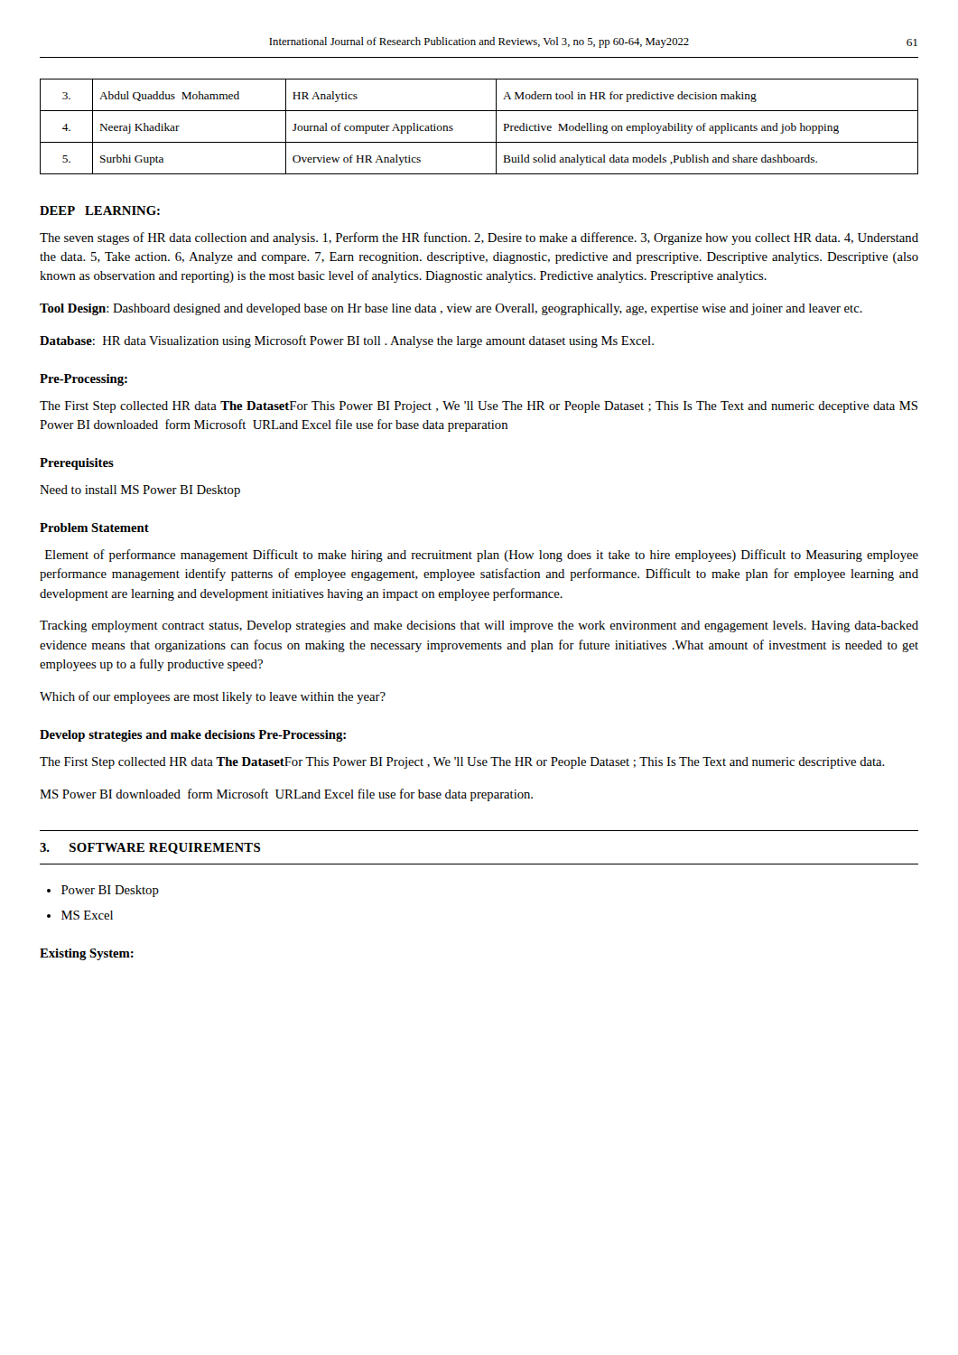International Journal of Research Publication and Reviews, Vol 3, no 5, pp 60-64, May2022 61
| 3. | Abdul Quaddus Mohammed | HR Analytics | A Modern tool in HR for predictive decision making |
| 4. | Neeraj Khadikar | Journal of computer Applications | Predictive Modelling on employability of applicants and job hopping |
| 5. | Surbhi Gupta | Overview of HR Analytics | Build solid analytical data models ,Publish and share dashboards. |
DEEP LEARNING:
The seven stages of HR data collection and analysis. 1, Perform the HR function. 2, Desire to make a difference. 3, Organize how you collect HR data. 4, Understand the data. 5, Take action. 6, Analyze and compare. 7, Earn recognition. descriptive, diagnostic, predictive and prescriptive. Descriptive analytics. Descriptive (also known as observation and reporting) is the most basic level of analytics. Diagnostic analytics. Predictive analytics. Prescriptive analytics.
Tool Design: Dashboard designed and developed base on Hr base line data , view are Overall, geographically, age, expertise wise and joiner and leaver etc.
Database: HR data Visualization using Microsoft Power BI toll . Analyse the large amount dataset using Ms Excel.
Pre-Processing:
The First Step collected HR data The Dataset For This Power BI Project , We 'll Use The HR or People Dataset ; This Is The Text and numeric deceptive data MS Power BI downloaded form Microsoft URLand Excel file use for base data preparation
Prerequisites
Need to install MS Power BI Desktop
Problem Statement
Element of performance management Difficult to make hiring and recruitment plan (How long does it take to hire employees) Difficult to Measuring employee performance management identify patterns of employee engagement, employee satisfaction and performance. Difficult to make plan for employee learning and development are learning and development initiatives having an impact on employee performance.
Tracking employment contract status, Develop strategies and make decisions that will improve the work environment and engagement levels. Having data-backed evidence means that organizations can focus on making the necessary improvements and plan for future initiatives .What amount of investment is needed to get employees up to a fully productive speed?
Which of our employees are most likely to leave within the year?
Develop strategies and make decisions Pre-Processing:
The First Step collected HR data The Dataset For This Power BI Project , We 'll Use The HR or People Dataset ; This Is The Text and numeric descriptive data.
MS Power BI downloaded form Microsoft URLand Excel file use for base data preparation.
3. SOFTWARE REQUIREMENTS
Power BI Desktop
MS Excel
Existing System: